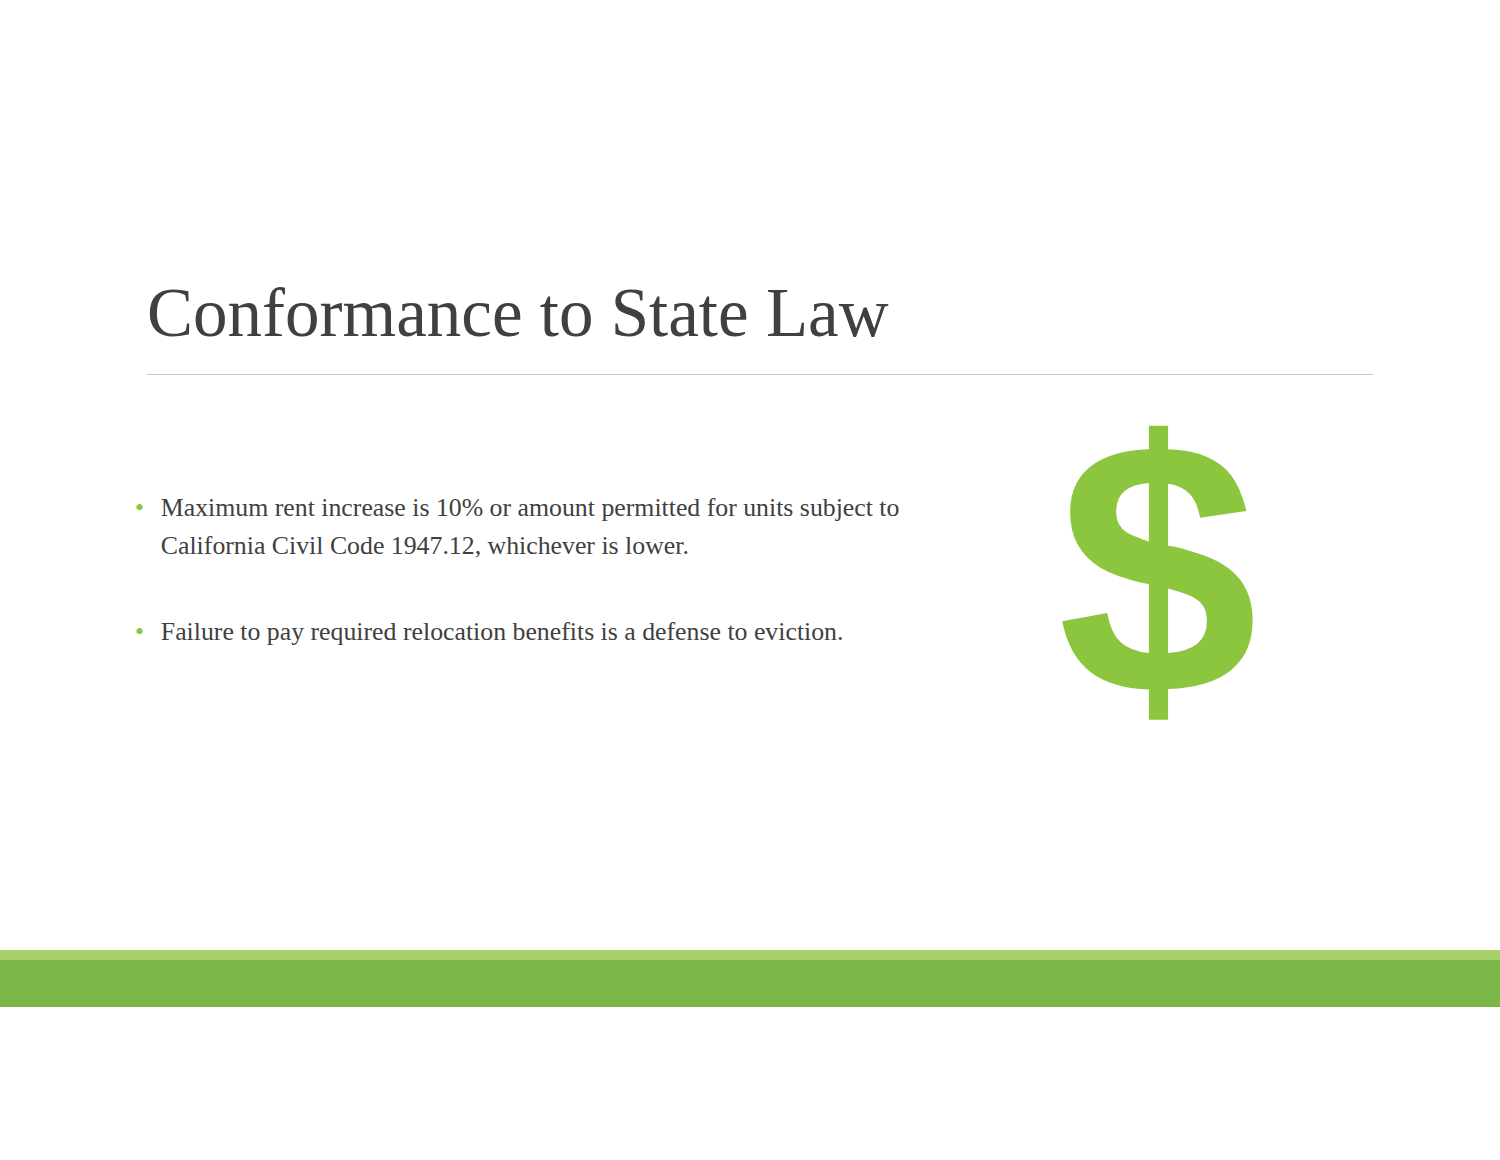Conformance to State Law
Maximum rent increase is 10% or amount permitted for units subject to California Civil Code 1947.12, whichever is lower.
Failure to pay required relocation benefits is a defense to eviction.
$